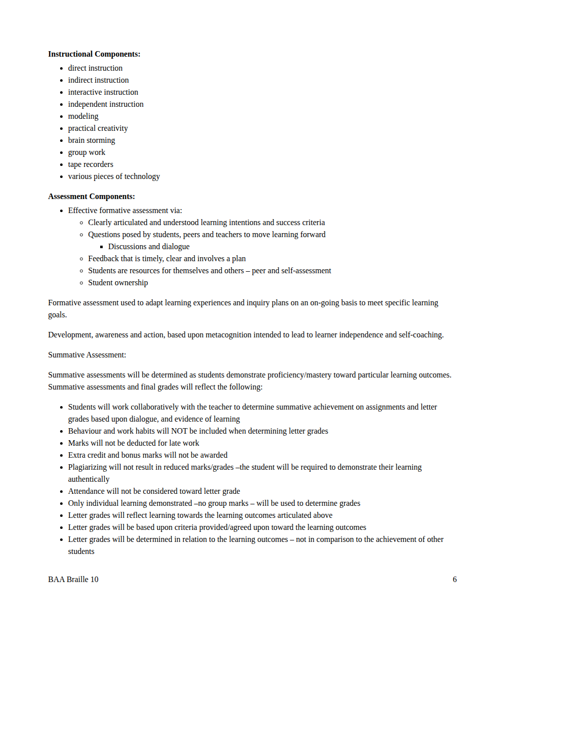Instructional Components:
direct instruction
indirect instruction
interactive instruction
independent instruction
modeling
practical creativity
brain storming
group work
tape recorders
various pieces of technology
Assessment Components:
Effective formative assessment via:
Clearly articulated and understood learning intentions and success criteria
Questions posed by students, peers and teachers to move learning forward
Discussions and dialogue
Feedback that is timely, clear and involves a plan
Students are resources for themselves and others – peer and self-assessment
Student ownership
Formative assessment used to adapt learning experiences and inquiry plans on an on-going basis to meet specific learning goals.
Development, awareness and action, based upon metacognition intended to lead to learner independence and self-coaching.
Summative Assessment:
Summative assessments will be determined as students demonstrate proficiency/mastery toward particular learning outcomes. Summative assessments and final grades will reflect the following:
Students will work collaboratively with the teacher to determine summative achievement on assignments and letter grades based upon dialogue, and evidence of learning
Behaviour and work habits will NOT be included when determining letter grades
Marks will not be deducted for late work
Extra credit and bonus marks will not be awarded
Plagiarizing will not result in reduced marks/grades –the student will be required to demonstrate their learning authentically
Attendance will not be considered toward letter grade
Only individual learning demonstrated –no group marks – will be used to determine grades
Letter grades will reflect learning towards the learning outcomes articulated above
Letter grades will be based upon criteria provided/agreed upon toward the learning outcomes
Letter grades will be determined in relation to the learning outcomes – not in comparison to the achievement of other students
BAA Braille 10 6